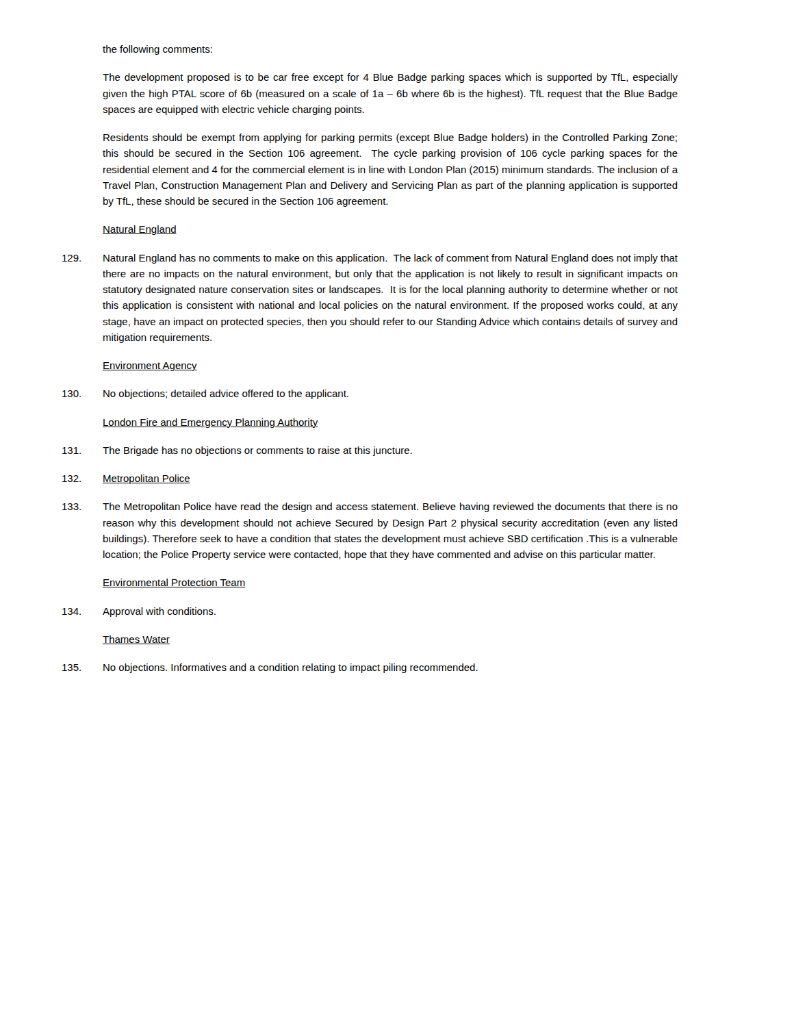the following comments:
The development proposed is to be car free except for 4 Blue Badge parking spaces which is supported by TfL, especially given the high PTAL score of 6b (measured on a scale of 1a – 6b where 6b is the highest). TfL request that the Blue Badge spaces are equipped with electric vehicle charging points.
Residents should be exempt from applying for parking permits (except Blue Badge holders) in the Controlled Parking Zone; this should be secured in the Section 106 agreement. The cycle parking provision of 106 cycle parking spaces for the residential element and 4 for the commercial element is in line with London Plan (2015) minimum standards. The inclusion of a Travel Plan, Construction Management Plan and Delivery and Servicing Plan as part of the planning application is supported by TfL, these should be secured in the Section 106 agreement.
Natural England
129. Natural England has no comments to make on this application. The lack of comment from Natural England does not imply that there are no impacts on the natural environment, but only that the application is not likely to result in significant impacts on statutory designated nature conservation sites or landscapes. It is for the local planning authority to determine whether or not this application is consistent with national and local policies on the natural environment. If the proposed works could, at any stage, have an impact on protected species, then you should refer to our Standing Advice which contains details of survey and mitigation requirements.
Environment Agency
130. No objections; detailed advice offered to the applicant.
London Fire and Emergency Planning Authority
131. The Brigade has no objections or comments to raise at this juncture.
132. Metropolitan Police
133. The Metropolitan Police have read the design and access statement. Believe having reviewed the documents that there is no reason why this development should not achieve Secured by Design Part 2 physical security accreditation (even any listed buildings). Therefore seek to have a condition that states the development must achieve SBD certification .This is a vulnerable location; the Police Property service were contacted, hope that they have commented and advise on this particular matter.
Environmental Protection Team
134. Approval with conditions.
Thames Water
135. No objections. Informatives and a condition relating to impact piling recommended.